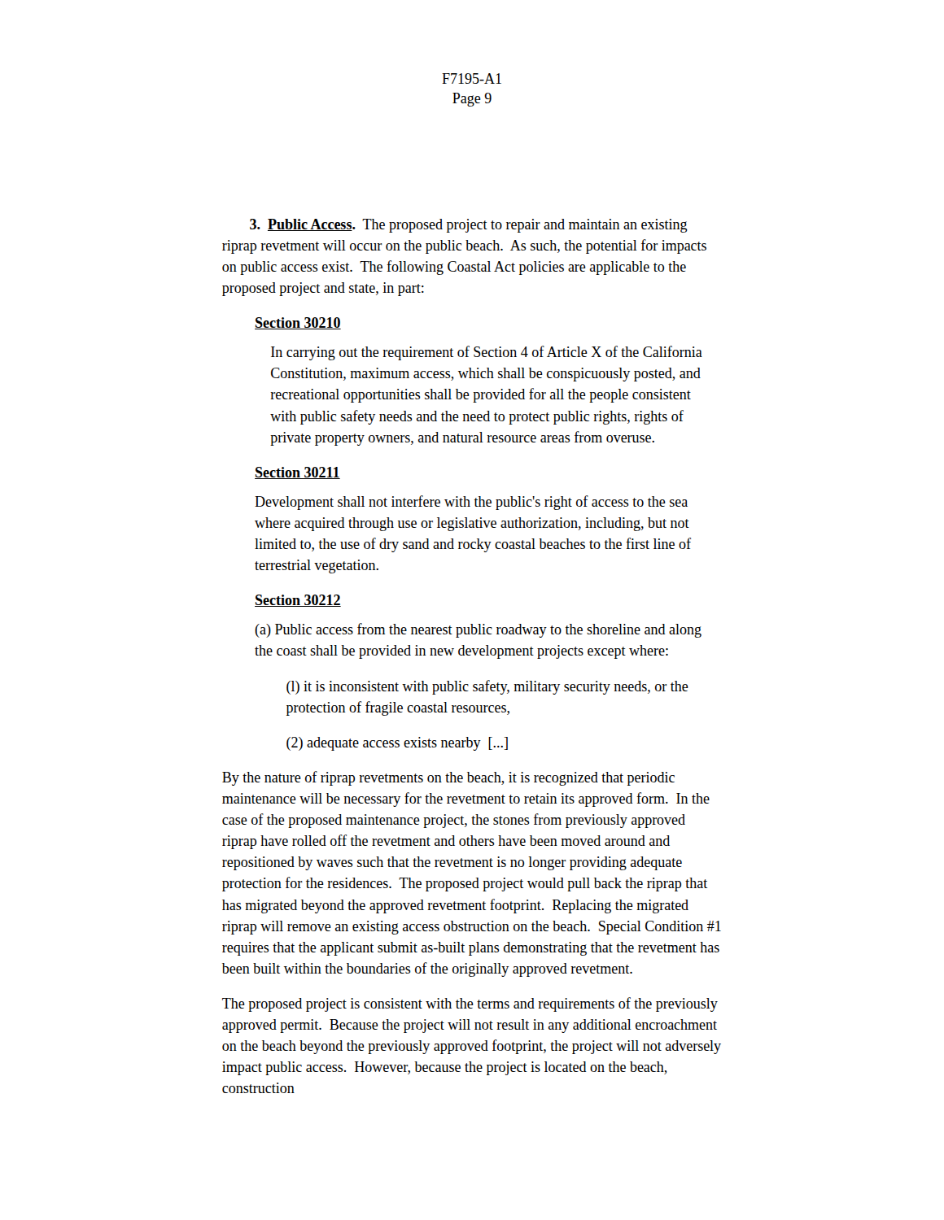F7195-A1
Page 9
3. Public Access. The proposed project to repair and maintain an existing riprap revetment will occur on the public beach. As such, the potential for impacts on public access exist. The following Coastal Act policies are applicable to the proposed project and state, in part:
Section 30210
In carrying out the requirement of Section 4 of Article X of the California Constitution, maximum access, which shall be conspicuously posted, and recreational opportunities shall be provided for all the people consistent with public safety needs and the need to protect public rights, rights of private property owners, and natural resource areas from overuse.
Section 30211
Development shall not interfere with the public's right of access to the sea where acquired through use or legislative authorization, including, but not limited to, the use of dry sand and rocky coastal beaches to the first line of terrestrial vegetation.
Section 30212
(a) Public access from the nearest public roadway to the shoreline and along the coast shall be provided in new development projects except where:
(l) it is inconsistent with public safety, military security needs, or the protection of fragile coastal resources,
(2) adequate access exists nearby [...]
By the nature of riprap revetments on the beach, it is recognized that periodic maintenance will be necessary for the revetment to retain its approved form. In the case of the proposed maintenance project, the stones from previously approved riprap have rolled off the revetment and others have been moved around and repositioned by waves such that the revetment is no longer providing adequate protection for the residences. The proposed project would pull back the riprap that has migrated beyond the approved revetment footprint. Replacing the migrated riprap will remove an existing access obstruction on the beach. Special Condition #1 requires that the applicant submit as-built plans demonstrating that the revetment has been built within the boundaries of the originally approved revetment.
The proposed project is consistent with the terms and requirements of the previously approved permit. Because the project will not result in any additional encroachment on the beach beyond the previously approved footprint, the project will not adversely impact public access. However, because the project is located on the beach, construction